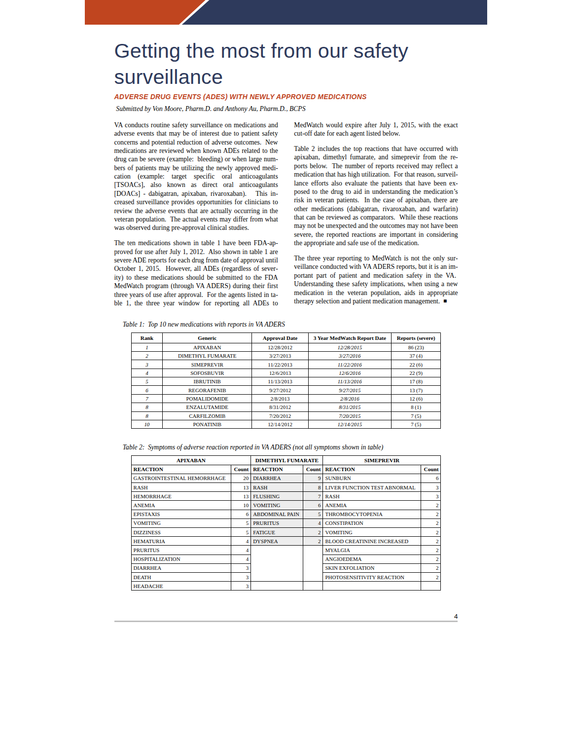Getting the most from our safety surveillance
ADVERSE DRUG EVENTS (ADES) WITH NEWLY APPROVED MEDICATIONS
Submitted by Von Moore, Pharm.D. and Anthony Au, Pharm.D., BCPS
VA conducts routine safety surveillance on medications and adverse events that may be of interest due to patient safety concerns and potential reduction of adverse outcomes. New medications are reviewed when known ADEs related to the drug can be severe (example: bleeding) or when large numbers of patients may be utilizing the newly approved medication (example: target specific oral anticoagulants [TSOACs], also known as direct oral anticoagulants [DOACs] - dabigatran, apixaban, rivaroxaban). This increased surveillance provides opportunities for clinicians to review the adverse events that are actually occurring in the veteran population. The actual events may differ from what was observed during pre-approval clinical studies.
The ten medications shown in table 1 have been FDA-approved for use after July 1, 2012. Also shown in table 1 are severe ADE reports for each drug from date of approval until October 1, 2015. However, all ADEs (regardless of severity) to these medications should be submitted to the FDA MedWatch program (through VA ADERS) during their first three years of use after approval. For the agents listed in table 1, the three year window for reporting all ADEs to MedWatch would expire after July 1, 2015, with the exact cut-off date for each agent listed below.
Table 2 includes the top reactions that have occurred with apixaban, dimethyl fumarate, and simeprevir from the reports below. The number of reports received may reflect a medication that has high utilization. For that reason, surveillance efforts also evaluate the patients that have been exposed to the drug to aid in understanding the medication’s risk in veteran patients. In the case of apixaban, there are other medications (dabigatran, rivaroxaban, and warfarin) that can be reviewed as comparators. While these reactions may not be unexpected and the outcomes may not have been severe, the reported reactions are important in considering the appropriate and safe use of the medication.
The three year reporting to MedWatch is not the only surveillance conducted with VA ADERS reports, but it is an important part of patient and medication safety in the VA. Understanding these safety implications, when using a new medication in the veteran population, aids in appropriate therapy selection and patient medication management. ■
Table 1: Top 10 new medications with reports in VA ADERS
| Rank | Generic | Approval Date | 3 Year MedWatch Report Date | Reports (severe) |
| --- | --- | --- | --- | --- |
| 1 | APIXABAN | 12/28/2012 | 12/28/2015 | 86 (23) |
| 2 | DIMETHYL FUMARATE | 3/27/2013 | 3/27/2016 | 37 (4) |
| 3 | SIMEPREVIR | 11/22/2013 | 11/22/2016 | 22 (6) |
| 4 | SOFOSBUVIR | 12/6/2013 | 12/6/2016 | 22 (9) |
| 5 | IBRUTINIB | 11/13/2013 | 11/13/2016 | 17 (8) |
| 6 | REGORAFENIB | 9/27/2012 | 9/27/2015 | 13 (7) |
| 7 | POMALIDOMIDE | 2/8/2013 | 2/8/2016 | 12 (6) |
| 8 | ENZALUTAMIDE | 8/31/2012 | 8/31/2015 | 8 (1) |
| 8 | CARFILZOMIB | 7/20/2012 | 7/20/2015 | 7 (5) |
| 10 | PONATINIB | 12/14/2012 | 12/14/2015 | 7 (5) |
Table 2: Symptoms of adverse reaction reported in VA ADERS (not all symptoms shown in table)
| APIXABAN | DIMETHYL FUMARATE | SIMEPREVIR |
| --- | --- | --- |
| REACTION | Count | REACTION | Count | REACTION | Count |
| GASTROINTESTINAL HEMORRHAGE | 20 | DIARRHEA | 9 | SUNBURN | 6 |
| RASH | 13 | RASH | 8 | LIVER FUNCTION TEST ABNORMAL | 3 |
| HEMORRHAGE | 13 | FLUSHING | 7 | RASH | 3 |
| ANEMIA | 10 | VOMITING | 6 | ANEMIA | 2 |
| EPISTAXIS | 6 | ABDOMINAL PAIN | 5 | THROMBOCYTOPENIA | 2 |
| VOMITING | 5 | PRURITUS | 4 | CONSTIPATION | 2 |
| DIZZINESS | 5 | FATIGUE | 2 | VOMITING | 2 |
| HEMATURIA | 4 | DYSPNEA | 2 | BLOOD CREATININE INCREASED | 2 |
| PRURITUS | 4 | | | MYALGIA | 2 |
| HOSPITALIZATION | 4 | | | ANGIOEDEMA | 2 |
| DIARRHEA | 3 | | | SKIN EXFOLIATION | 2 |
| DEATH | 3 | | | PHOTOSENSITIVITY REACTION | 2 |
| HEADACHE | 3 | | | | |
4